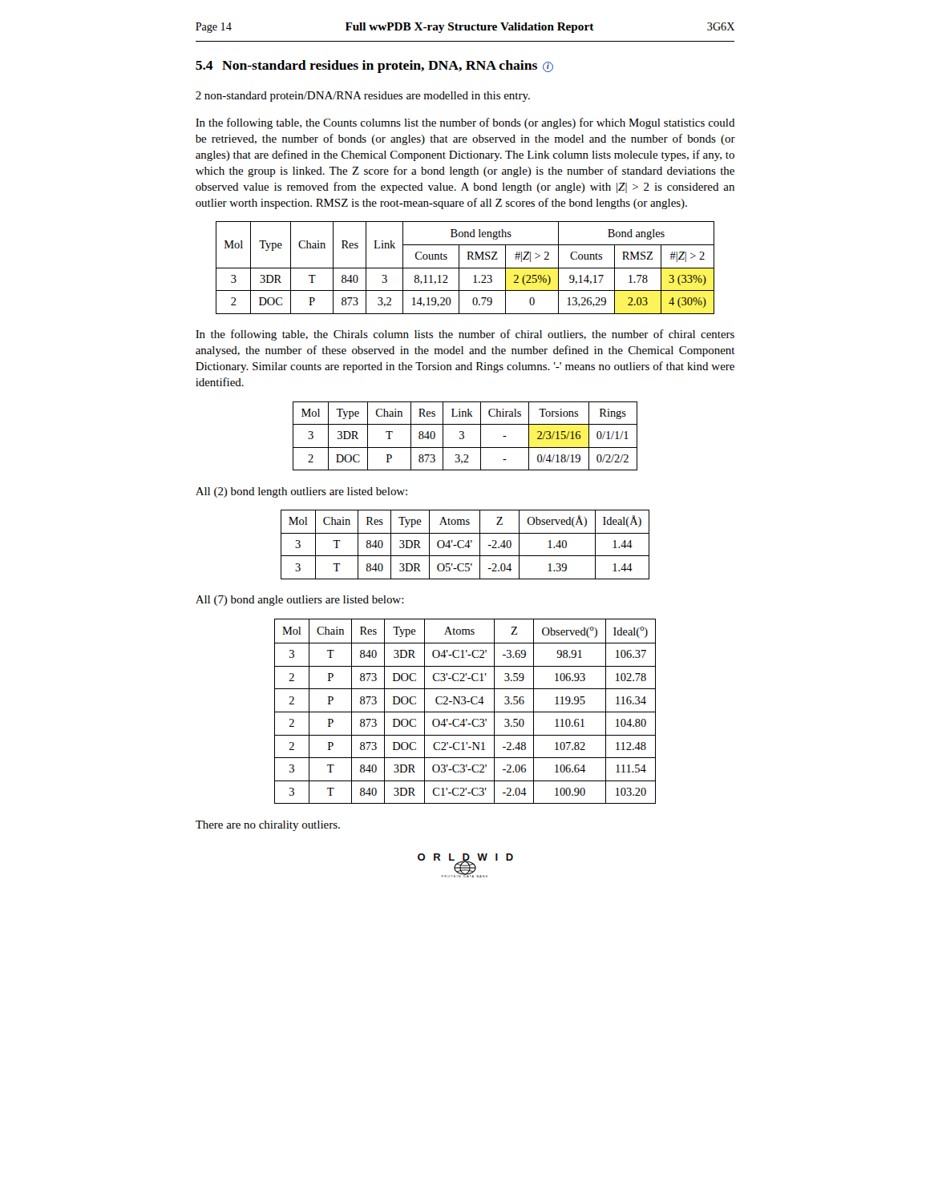Page 14
Full wwPDB X-ray Structure Validation Report
3G6X
5.4 Non-standard residues in protein, DNA, RNA chains i
2 non-standard protein/DNA/RNA residues are modelled in this entry.
In the following table, the Counts columns list the number of bonds (or angles) for which Mogul statistics could be retrieved, the number of bonds (or angles) that are observed in the model and the number of bonds (or angles) that are defined in the Chemical Component Dictionary. The Link column lists molecule types, if any, to which the group is linked. The Z score for a bond length (or angle) is the number of standard deviations the observed value is removed from the expected value. A bond length (or angle) with |Z| > 2 is considered an outlier worth inspection. RMSZ is the root-mean-square of all Z scores of the bond lengths (or angles).
| Mol | Type | Chain | Res | Link | Bond lengths | Bond angles |
| --- | --- | --- | --- | --- | --- | --- |
| Counts | RMSZ | #/ Z / > 2 | Counts | RMSZ | #/ Z / > 2 |
| 3 | 3DR | T | 840 | 3 | 8,11,12 | 1.23 | 2 (25%) | 9,14,17 | 1.78 | 3 (33%) |
| 2 | DOC | P | 873 | 3,2 | 14,19,20 | 0.79 | 0 | 13,26,29 | 2.03 | 4 (30%) |
In the following table, the Chirals column lists the number of chiral outliers, the number of chiral centers analysed, the number of these observed in the model and the number defined in the Chemical Component Dictionary. Similar counts are reported in the Torsion and Rings columns. '-' means no outliers of that kind were identified.
| Mol | Type | Chain | Res | Link | Chirals | Torsions | Rings |
| --- | --- | --- | --- | --- | --- | --- | --- |
| 3 | 3DR | T | 840 | 3 | - | 2/3/15/16 | 0/1/1/1 |
| 2 | DOC | P | 873 | 3,2 | - | 0/4/18/19 | 0/2/2/2 |
All (2) bond length outliers are listed below:
| Mol | Chain | Res | Type | Atoms | Z | Observed(Å) | Ideal(Å) |
| --- | --- | --- | --- | --- | --- | --- | --- |
| 3 | T | 840 | 3DR | O4'-C4' | -2.40 | 1.40 | 1.44 |
| 3 | T | 840 | 3DR | O5'-C5' | -2.04 | 1.39 | 1.44 |
All (7) bond angle outliers are listed below:
| Mol | Chain | Res | Type | Atoms | Z | Observed( o ) | Ideal( o ) |
| --- | --- | --- | --- | --- | --- | --- | --- |
| 3 | T | 840 | 3DR | O4'-C1'-C2' | -3.69 | 98.91 | 106.37 |
| 2 | P | 873 | DOC | C3'-C2'-C1' | 3.59 | 106.93 | 102.78 |
| 2 | P | 873 | DOC | C2-N3-C4 | 3.56 | 119.95 | 116.34 |
| 2 | P | 873 | DOC | O4'-C4'-C3' | 3.50 | 110.61 | 104.80 |
| 2 | P | 873 | DOC | C2'-C1'-N1 | -2.48 | 107.82 | 112.48 |
| 3 | T | 840 | 3DR | O3'-C3'-C2' | -2.06 | 106.64 | 111.54 |
| 3 | T | 840 | 3DR | C1'-C2'-C3' | -2.04 | 100.90 | 103.20 |
There are no chirality outliers.
W O R L D W I D E PROTEIN DATA BANK